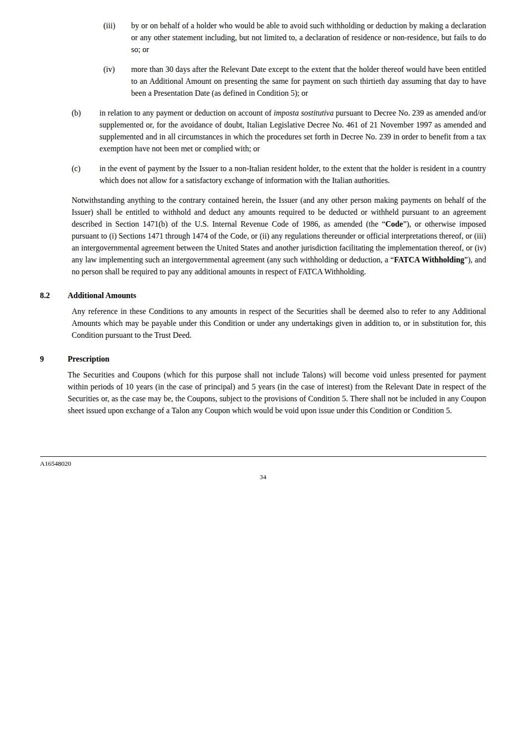(iii)
by or on behalf of a holder who would be able to avoid such withholding or deduction by making a declaration or any other statement including, but not limited to, a declaration of residence or non-residence, but fails to do so; or
(iv)
more than 30 days after the Relevant Date except to the extent that the holder thereof would have been entitled to an Additional Amount on presenting the same for payment on such thirtieth day assuming that day to have been a Presentation Date (as defined in Condition 5); or
(b)
in relation to any payment or deduction on account of imposta sostitutiva pursuant to Decree No. 239 as amended and/or supplemented or, for the avoidance of doubt, Italian Legislative Decree No. 461 of 21 November 1997 as amended and supplemented and in all circumstances in which the procedures set forth in Decree No. 239 in order to benefit from a tax exemption have not been met or complied with; or
(c)
in the event of payment by the Issuer to a non-Italian resident holder, to the extent that the holder is resident in a country which does not allow for a satisfactory exchange of information with the Italian authorities.
Notwithstanding anything to the contrary contained herein, the Issuer (and any other person making payments on behalf of the Issuer) shall be entitled to withhold and deduct any amounts required to be deducted or withheld pursuant to an agreement described in Section 1471(b) of the U.S. Internal Revenue Code of 1986, as amended (the “Code”), or otherwise imposed pursuant to (i) Sections 1471 through 1474 of the Code, or (ii) any regulations thereunder or official interpretations thereof, or (iii) an intergovernmental agreement between the United States and another jurisdiction facilitating the implementation thereof, or (iv) any law implementing such an intergovernmental agreement (any such withholding or deduction, a “FATCA Withholding”), and no person shall be required to pay any additional amounts in respect of FATCA Withholding.
8.2
Additional Amounts
Any reference in these Conditions to any amounts in respect of the Securities shall be deemed also to refer to any Additional Amounts which may be payable under this Condition or under any undertakings given in addition to, or in substitution for, this Condition pursuant to the Trust Deed.
9
Prescription
The Securities and Coupons (which for this purpose shall not include Talons) will become void unless presented for payment within periods of 10 years (in the case of principal) and 5 years (in the case of interest) from the Relevant Date in respect of the Securities or, as the case may be, the Coupons, subject to the provisions of Condition 5. There shall not be included in any Coupon sheet issued upon exchange of a Talon any Coupon which would be void upon issue under this Condition or Condition 5.
A16548020
34